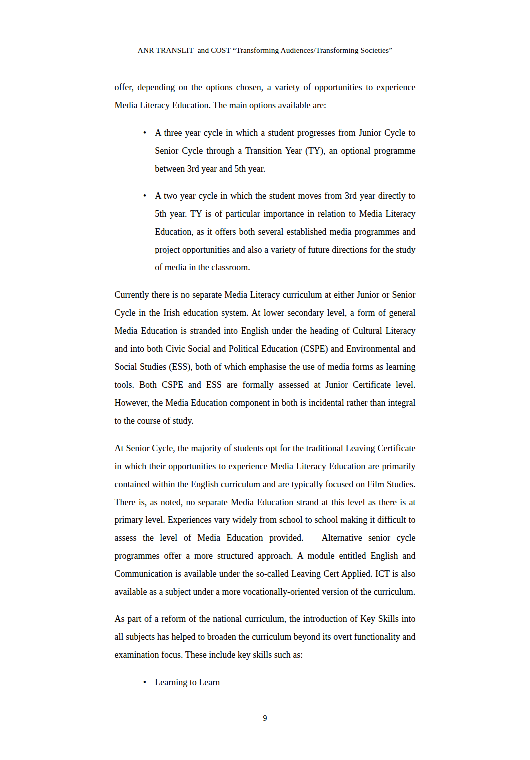ANR TRANSLIT and COST “Transforming Audiences/Transforming Societies”
offer, depending on the options chosen, a variety of opportunities to experience Media Literacy Education. The main options available are:
A three year cycle in which a student progresses from Junior Cycle to Senior Cycle through a Transition Year (TY), an optional programme between 3rd year and 5th year.
A two year cycle in which the student moves from 3rd year directly to 5th year. TY is of particular importance in relation to Media Literacy Education, as it offers both several established media programmes and project opportunities and also a variety of future directions for the study of media in the classroom.
Currently there is no separate Media Literacy curriculum at either Junior or Senior Cycle in the Irish education system. At lower secondary level, a form of general Media Education is stranded into English under the heading of Cultural Literacy and into both Civic Social and Political Education (CSPE) and Environmental and Social Studies (ESS), both of which emphasise the use of media forms as learning tools. Both CSPE and ESS are formally assessed at Junior Certificate level. However, the Media Education component in both is incidental rather than integral to the course of study.
At Senior Cycle, the majority of students opt for the traditional Leaving Certificate in which their opportunities to experience Media Literacy Education are primarily contained within the English curriculum and are typically focused on Film Studies. There is, as noted, no separate Media Education strand at this level as there is at primary level. Experiences vary widely from school to school making it difficult to assess the level of Media Education provided. Alternative senior cycle programmes offer a more structured approach. A module entitled English and Communication is available under the so-called Leaving Cert Applied. ICT is also available as a subject under a more vocationally-oriented version of the curriculum.
As part of a reform of the national curriculum, the introduction of Key Skills into all subjects has helped to broaden the curriculum beyond its overt functionality and examination focus. These include key skills such as:
Learning to Learn
9